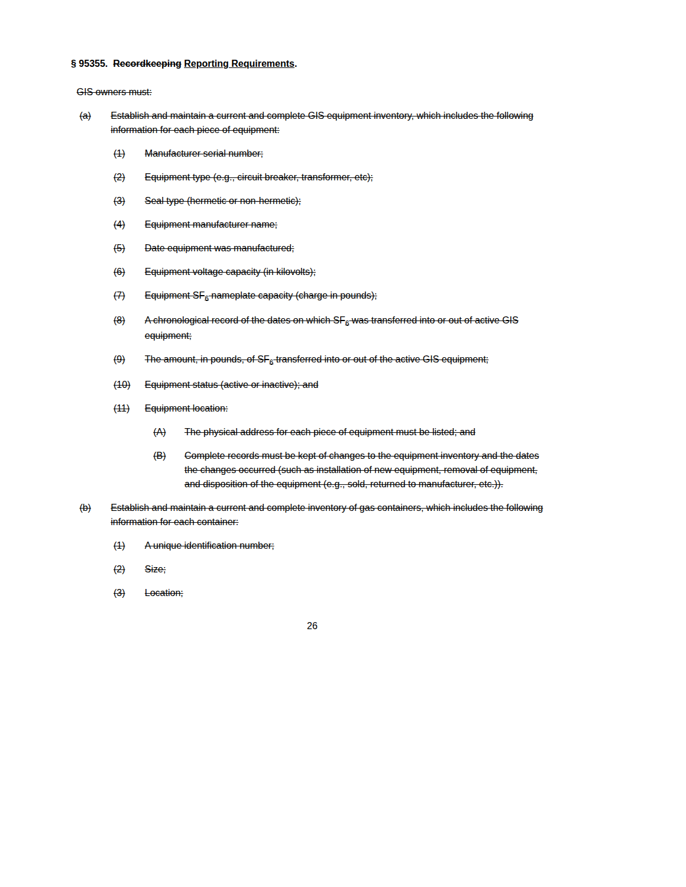§ 95355. Recordkeeping Reporting Requirements.
GIS owners must:
(a)
Establish and maintain a current and complete GIS equipment inventory, which includes the following information for each piece of equipment:
(1)
Manufacturer serial number;
(2)
Equipment type (e.g., circuit breaker, transformer, etc);
(3)
Seal type (hermetic or non-hermetic);
(4)
Equipment manufacturer name;
(5)
Date equipment was manufactured;
(6)
Equipment voltage capacity (in kilovolts);
(7)
Equipment SF6 nameplate capacity (charge in pounds);
(8)
A chronological record of the dates on which SF6 was transferred into or out of active GIS equipment;
(9)
The amount, in pounds, of SF6 transferred into or out of the active GIS equipment;
(10)
Equipment status (active or inactive); and
(11)
Equipment location:
(A)
The physical address for each piece of equipment must be listed; and
(B)
Complete records must be kept of changes to the equipment inventory and the dates the changes occurred (such as installation of new equipment, removal of equipment, and disposition of the equipment (e.g., sold, returned to manufacturer, etc.)).
(b)
Establish and maintain a current and complete inventory of gas containers, which includes the following information for each container:
(1)
A unique identification number;
(2)
Size;
(3)
Location;
26